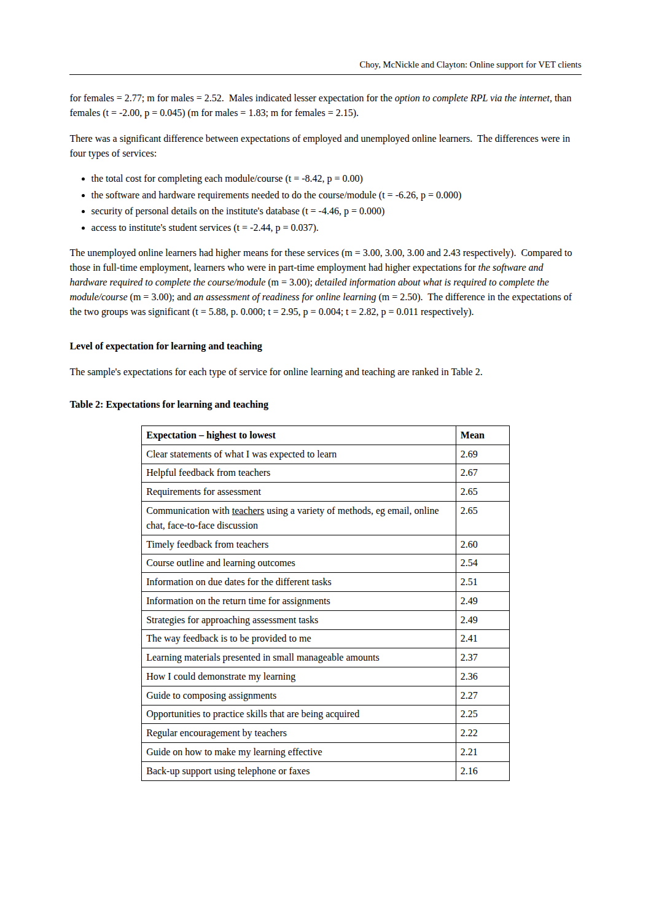Choy, McNickle and Clayton: Online support for VET clients
for females = 2.77; m for males = 2.52. Males indicated lesser expectation for the option to complete RPL via the internet, than females (t = -2.00, p = 0.045) (m for males = 1.83; m for females = 2.15).
There was a significant difference between expectations of employed and unemployed online learners. The differences were in four types of services:
the total cost for completing each module/course (t = -8.42, p = 0.00)
the software and hardware requirements needed to do the course/module (t = -6.26, p = 0.000)
security of personal details on the institute's database (t = -4.46, p = 0.000)
access to institute's student services (t = -2.44, p = 0.037).
The unemployed online learners had higher means for these services (m = 3.00, 3.00, 3.00 and 2.43 respectively). Compared to those in full-time employment, learners who were in part-time employment had higher expectations for the software and hardware required to complete the course/module (m = 3.00); detailed information about what is required to complete the module/course (m = 3.00); and an assessment of readiness for online learning (m = 2.50). The difference in the expectations of the two groups was significant (t = 5.88, p. 0.000; t = 2.95, p = 0.004; t = 2.82, p = 0.011 respectively).
Level of expectation for learning and teaching
The sample's expectations for each type of service for online learning and teaching are ranked in Table 2.
Table 2: Expectations for learning and teaching
| Expectation – highest to lowest | Mean |
| --- | --- |
| Clear statements of what I was expected to learn | 2.69 |
| Helpful feedback from teachers | 2.67 |
| Requirements for assessment | 2.65 |
| Communication with teachers using a variety of methods, eg email, online chat, face-to-face discussion | 2.65 |
| Timely feedback from teachers | 2.60 |
| Course outline and learning outcomes | 2.54 |
| Information on due dates for the different tasks | 2.51 |
| Information on the return time for assignments | 2.49 |
| Strategies for approaching assessment tasks | 2.49 |
| The way feedback is to be provided to me | 2.41 |
| Learning materials presented in small manageable amounts | 2.37 |
| How I could demonstrate my learning | 2.36 |
| Guide to composing assignments | 2.27 |
| Opportunities to practice skills that are being acquired | 2.25 |
| Regular encouragement by teachers | 2.22 |
| Guide on how to make my learning effective | 2.21 |
| Back-up support using telephone or faxes | 2.16 |